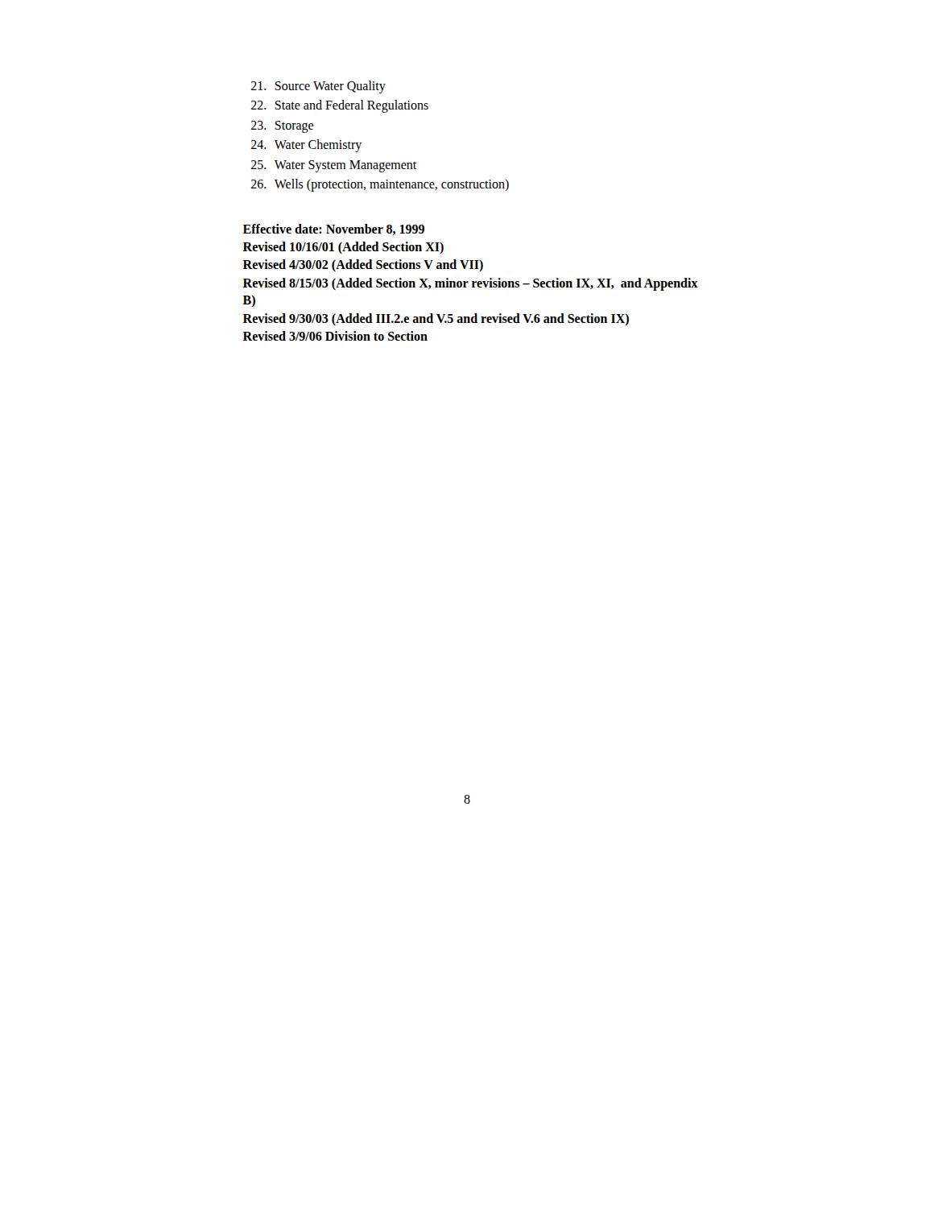Source Water Quality
State and Federal Regulations
Storage
Water Chemistry
Water System Management
Wells (protection, maintenance, construction)
Effective date: November 8, 1999
Revised 10/16/01 (Added Section XI)
Revised 4/30/02 (Added Sections V and VII)
Revised 8/15/03 (Added Section X, minor revisions – Section IX, XI, and Appendix B)
Revised 9/30/03 (Added III.2.e and V.5 and revised V.6 and Section IX)
Revised 3/9/06 Division to Section
8